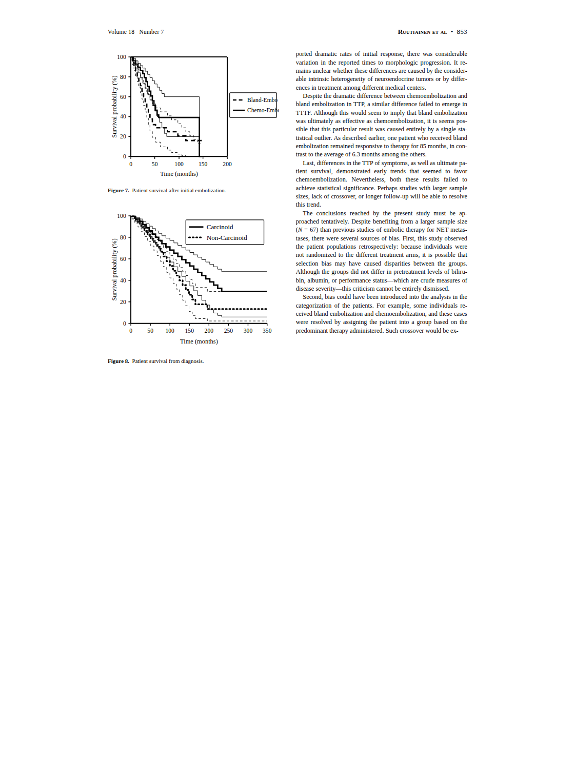Volume 18 Number 7
Ruutiainen et al • 853
0 20 40 60 80 100 0 50 100 150 200 Time (months) Survival probability (%) Bland-Embo Chemo-Embo
Figure 7. Patient survival after initial embolization.
0 20 40 60 80 100 0 50 100 150 200 250 300 350 Time (months) Survival probability (%) Carcinoid Non-Carcinoid
Figure 8. Patient survival from diagnosis.
ported dramatic rates of initial response, there was considerable variation in the reported times to morphologic progression. It remains unclear whether these differences are caused by the considerable intrinsic heterogeneity of neuroendocrine tumors or by differences in treatment among different medical centers.
Despite the dramatic difference between chemoembolization and bland embolization in TTP, a similar difference failed to emerge in TTTF. Although this would seem to imply that bland embolization was ultimately as effective as chemoembolization, it is seems possible that this particular result was caused entirely by a single statistical outlier. As described earlier, one patient who received bland embolization remained responsive to therapy for 85 months, in contrast to the average of 6.3 months among the others.
Last, differences in the TTP of symptoms, as well as ultimate patient survival, demonstrated early trends that seemed to favor chemoembolization. Nevertheless, both these results failed to achieve statistical significance. Perhaps studies with larger sample sizes, lack of crossover, or longer follow-up will be able to resolve this trend.
The conclusions reached by the present study must be approached tentatively. Despite benefiting from a larger sample size (N = 67) than previous studies of embolic therapy for NET metastases, there were several sources of bias. First, this study observed the patient populations retrospectively: because individuals were not randomized to the different treatment arms, it is possible that selection bias may have caused disparities between the groups. Although the groups did not differ in pretreatment levels of bilirubin, albumin, or performance status—which are crude measures of disease severity—this criticism cannot be entirely dismissed.
Second, bias could have been introduced into the analysis in the categorization of the patients. For example, some individuals received bland embolization and chemoembolization, and these cases were resolved by assigning the patient into a group based on the predominant therapy administered. Such crossover would be ex-